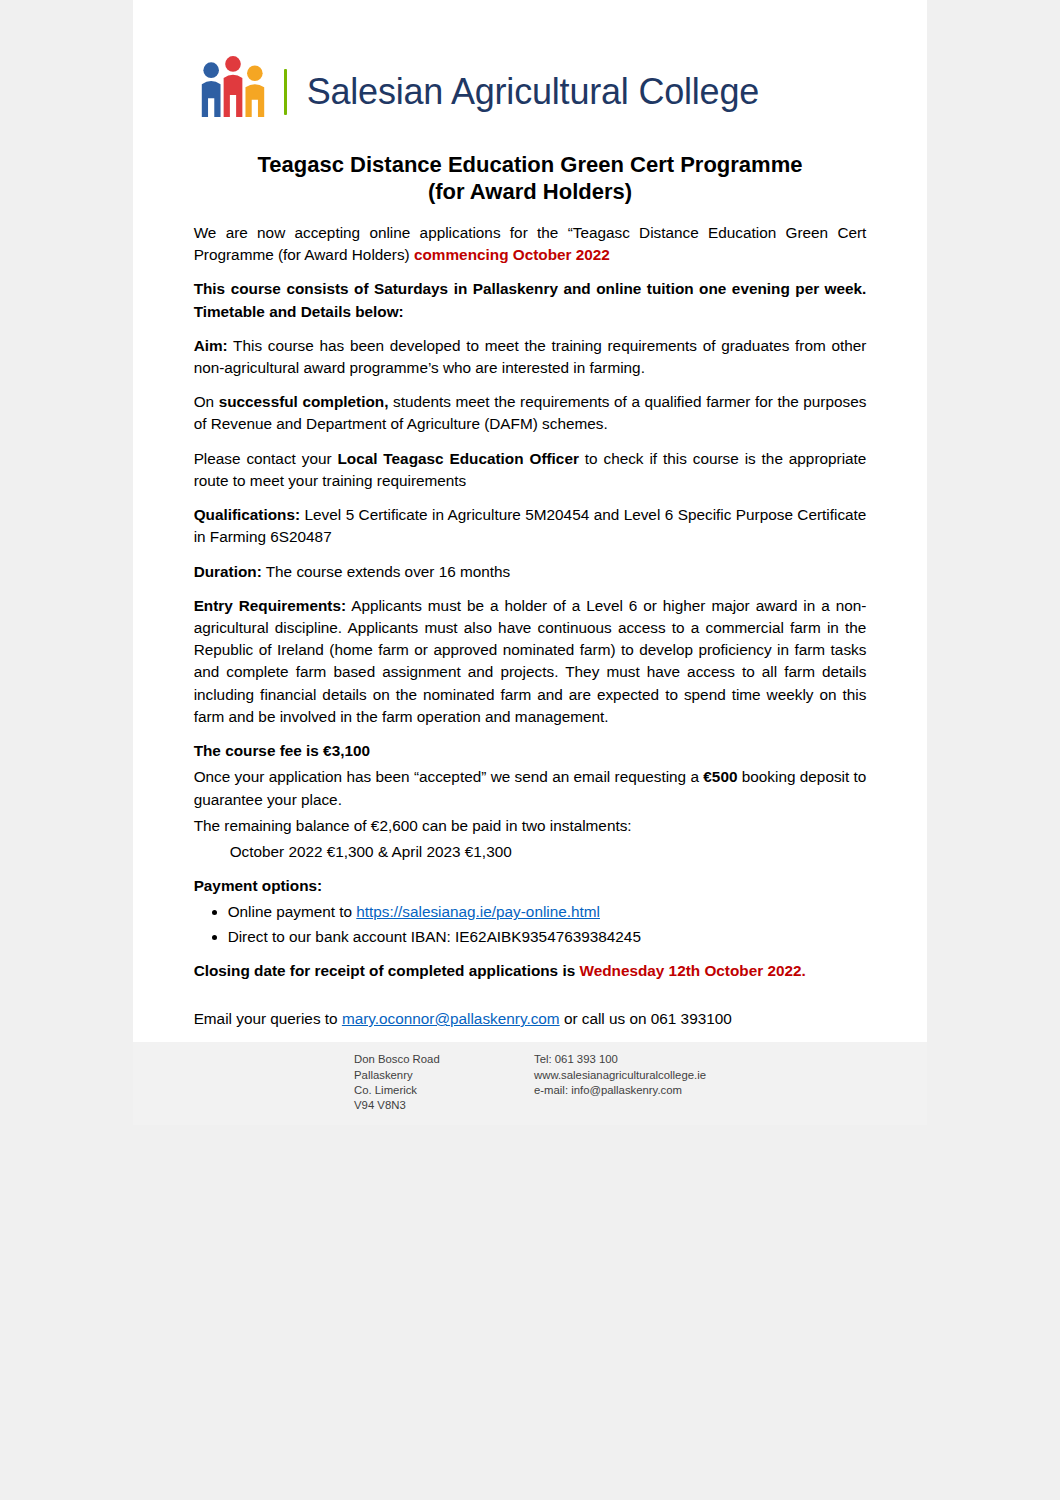Salesian Agricultural College
Teagasc Distance Education Green Cert Programme
(for Award Holders)
We are now accepting online applications for the “Teagasc Distance Education Green Cert Programme (for Award Holders) commencing October 2022
This course consists of Saturdays in Pallaskenry and online tuition one evening per week. Timetable and Details below:
Aim: This course has been developed to meet the training requirements of graduates from other non-agricultural award programme’s who are interested in farming.
On successful completion, students meet the requirements of a qualified farmer for the purposes of Revenue and Department of Agriculture (DAFM) schemes.
Please contact your Local Teagasc Education Officer to check if this course is the appropriate route to meet your training requirements
Qualifications: Level 5 Certificate in Agriculture 5M20454 and Level 6 Specific Purpose Certificate in Farming 6S20487
Duration: The course extends over 16 months
Entry Requirements: Applicants must be a holder of a Level 6 or higher major award in a non-agricultural discipline. Applicants must also have continuous access to a commercial farm in the Republic of Ireland (home farm or approved nominated farm) to develop proficiency in farm tasks and complete farm based assignment and projects. They must have access to all farm details including financial details on the nominated farm and are expected to spend time weekly on this farm and be involved in the farm operation and management.
The course fee is €3,100
Once your application has been “accepted” we send an email requesting a €500 booking deposit to guarantee your place.
The remaining balance of €2,600 can be paid in two instalments:
October 2022 €1,300 & April 2023 €1,300
Payment options:
Online payment to https://salesianag.ie/pay-online.html
Direct to our bank account IBAN: IE62AIBK93547639384245
Closing date for receipt of completed applications is Wednesday 12th October 2022.
Email your queries to mary.oconnor@pallaskenry.com or call us on 061 393100
Don Bosco Road Pallaskenry Co. Limerick V94 V8N3
Tel: 061 393 100 www.salesianagriculturalcollege.ie e-mail: info@pallaskenry.com